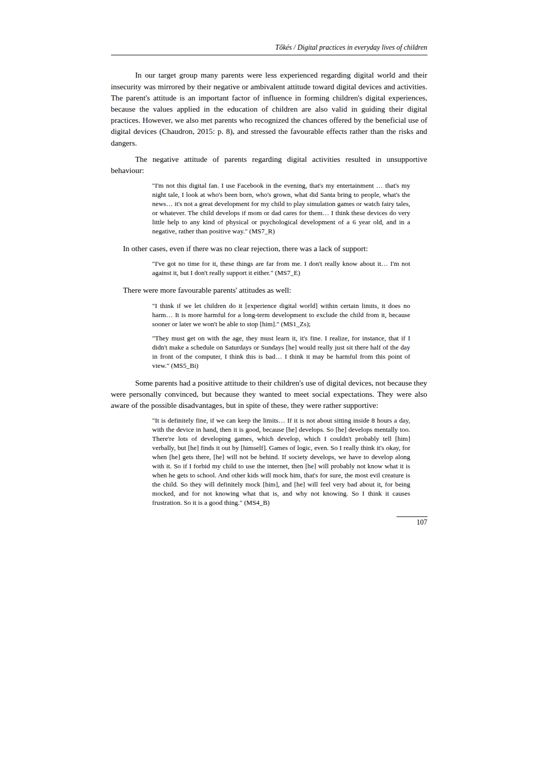Tőkés / Digital practices in everyday lives of children
In our target group many parents were less experienced regarding digital world and their insecurity was mirrored by their negative or ambivalent attitude toward digital devices and activities. The parent's attitude is an important factor of influence in forming children's digital experiences, because the values applied in the education of children are also valid in guiding their digital practices. However, we also met parents who recognized the chances offered by the beneficial use of digital devices (Chaudron, 2015: p. 8), and stressed the favourable effects rather than the risks and dangers.
The negative attitude of parents regarding digital activities resulted in unsupportive behaviour:
"I'm not this digital fan. I use Facebook in the evening, that's my entertainment … that's my night tale, I look at who's been born, who's grown, what did Santa bring to people, what's the news… it's not a great development for my child to play simulation games or watch fairy tales, or whatever. The child develops if mom or dad cares for them… I think these devices do very little help to any kind of physical or psychological development of a 6 year old, and in a negative, rather than positive way." (MS7_R)
In other cases, even if there was no clear rejection, there was a lack of support:
"I've got no time for it, these things are far from me. I don't really know about it… I'm not against it, but I don't really support it either." (MS7_E)
There were more favourable parents' attitudes as well:
"I think if we let children do it [experience digital world] within certain limits, it does no harm… It is more harmful for a long-term development to exclude the child from it, because sooner or later we won't be able to stop [him]." (MS1_Zs);
"They must get on with the age, they must learn it, it's fine. I realize, for instance, that if I didn't make a schedule on Saturdays or Sundays [he] would really just sit there half of the day in front of the computer, I think this is bad… I think it may be harmful from this point of view." (MS5_Bi)
Some parents had a positive attitude to their children's use of digital devices, not because they were personally convinced, but because they wanted to meet social expectations. They were also aware of the possible disadvantages, but in spite of these, they were rather supportive:
"It is definitely fine, if we can keep the limits… If it is not about sitting inside 8 hours a day, with the device in hand, then it is good, because [he] develops. So [he] develops mentally too. There're lots of developing games, which develop, which I couldn't probably tell [him] verbally, but [he] finds it out by [himself]. Games of logic, even. So I really think it's okay, for when [he] gets there, [he] will not be behind. If society develops, we have to develop along with it. So if I forbid my child to use the internet, then [he] will probably not know what it is when he gets to school. And other kids will mock him, that's for sure, the most evil creature is the child. So they will definitely mock [him], and [he] will feel very bad about it, for being mocked, and for not knowing what that is, and why not knowing. So I think it causes frustration. So it is a good thing." (MS4_B)
107